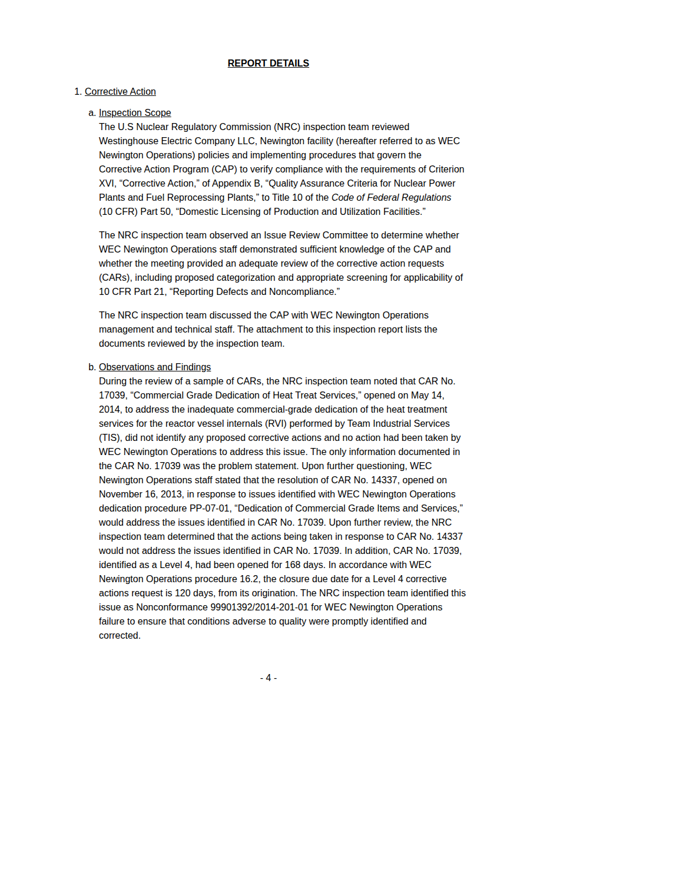REPORT DETAILS
Corrective Action
Inspection Scope
The U.S Nuclear Regulatory Commission (NRC) inspection team reviewed Westinghouse Electric Company LLC, Newington facility (hereafter referred to as WEC Newington Operations) policies and implementing procedures that govern the Corrective Action Program (CAP) to verify compliance with the requirements of Criterion XVI, “Corrective Action,” of Appendix B, “Quality Assurance Criteria for Nuclear Power Plants and Fuel Reprocessing Plants,” to Title 10 of the Code of Federal Regulations (10 CFR) Part 50, “Domestic Licensing of Production and Utilization Facilities.”
The NRC inspection team observed an Issue Review Committee to determine whether WEC Newington Operations staff demonstrated sufficient knowledge of the CAP and whether the meeting provided an adequate review of the corrective action requests (CARs), including proposed categorization and appropriate screening for applicability of 10 CFR Part 21, “Reporting Defects and Noncompliance.”
The NRC inspection team discussed the CAP with WEC Newington Operations management and technical staff. The attachment to this inspection report lists the documents reviewed by the inspection team.
Observations and Findings
During the review of a sample of CARs, the NRC inspection team noted that CAR No. 17039, “Commercial Grade Dedication of Heat Treat Services,” opened on May 14, 2014, to address the inadequate commercial-grade dedication of the heat treatment services for the reactor vessel internals (RVI) performed by Team Industrial Services (TIS), did not identify any proposed corrective actions and no action had been taken by WEC Newington Operations to address this issue. The only information documented in the CAR No. 17039 was the problem statement. Upon further questioning, WEC Newington Operations staff stated that the resolution of CAR No. 14337, opened on November 16, 2013, in response to issues identified with WEC Newington Operations dedication procedure PP-07-01, “Dedication of Commercial Grade Items and Services,” would address the issues identified in CAR No. 17039. Upon further review, the NRC inspection team determined that the actions being taken in response to CAR No. 14337 would not address the issues identified in CAR No. 17039. In addition, CAR No. 17039, identified as a Level 4, had been opened for 168 days. In accordance with WEC Newington Operations procedure 16.2, the closure due date for a Level 4 corrective actions request is 120 days, from its origination. The NRC inspection team identified this issue as Nonconformance 99901392/2014-201-01 for WEC Newington Operations failure to ensure that conditions adverse to quality were promptly identified and corrected.
- 4 -